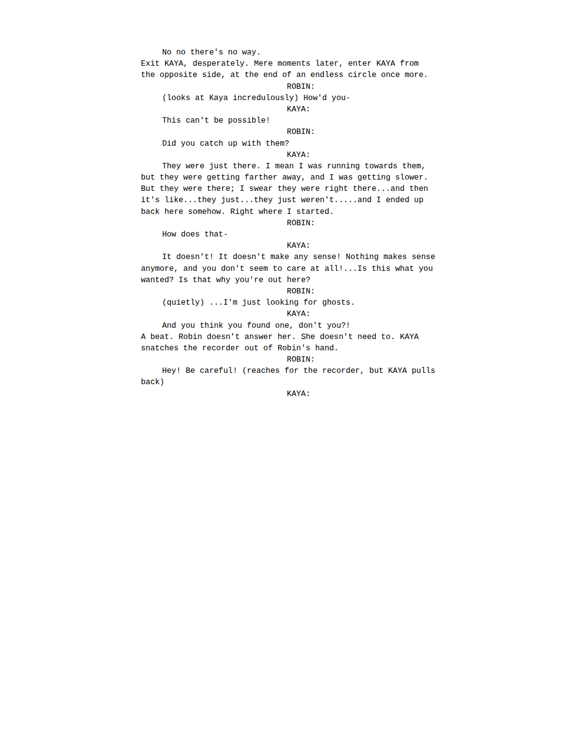No no there's no way.
Exit KAYA, desperately. Mere moments later, enter KAYA from the opposite side, at the end of an endless circle once more.
ROBIN:
(looks at Kaya incredulously) How'd you-
KAYA:
This can't be possible!
ROBIN:
Did you catch up with them?
KAYA:
They were just there. I mean I was running towards them, but they were getting farther away, and I was getting slower. But they were there; I swear they were right there...and then it's like...they just...they just weren't.....and I ended up back here somehow. Right where I started.
ROBIN:
How does that-
KAYA:
It doesn't! It doesn't make any sense! Nothing makes sense anymore, and you don't seem to care at all!...Is this what you wanted? Is that why you're out here?
ROBIN:
(quietly) ...I'm just looking for ghosts.
KAYA:
And you think you found one, don't you?!
A beat. Robin doesn't answer her. She doesn't need to. KAYA snatches the recorder out of Robin's hand.
ROBIN:
Hey! Be careful! (reaches for the recorder, but KAYA pulls back)
KAYA: